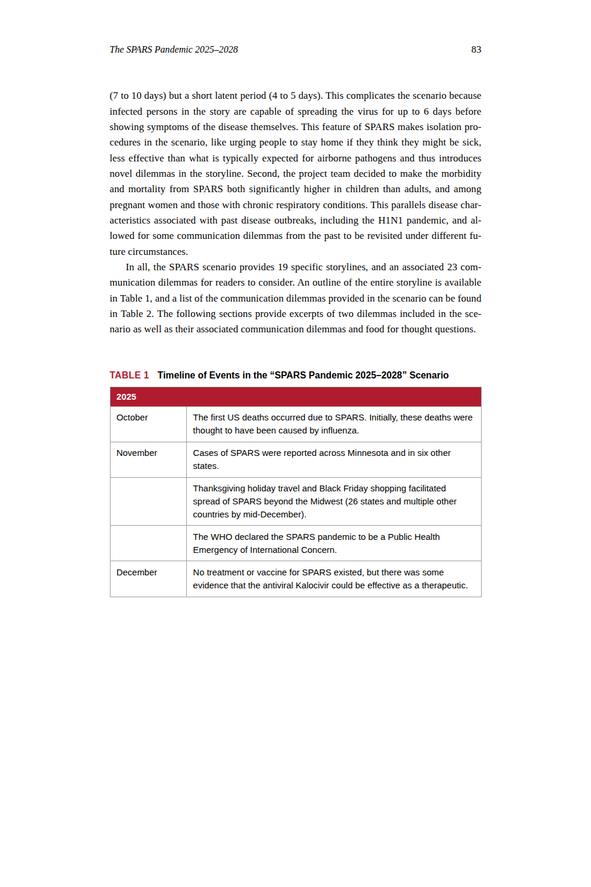The SPARS Pandemic 2025–2028 83
(7 to 10 days) but a short latent period (4 to 5 days). This complicates the scenario because infected persons in the story are capable of spreading the virus for up to 6 days before showing symptoms of the disease themselves. This feature of SPARS makes isolation procedures in the scenario, like urging people to stay home if they think they might be sick, less effective than what is typically expected for airborne pathogens and thus introduces novel dilemmas in the storyline. Second, the project team decided to make the morbidity and mortality from SPARS both significantly higher in children than adults, and among pregnant women and those with chronic respiratory conditions. This parallels disease characteristics associated with past disease outbreaks, including the H1N1 pandemic, and allowed for some communication dilemmas from the past to be revisited under different future circumstances.
In all, the SPARS scenario provides 19 specific storylines, and an associated 23 communication dilemmas for readers to consider. An outline of the entire storyline is available in Table 1, and a list of the communication dilemmas provided in the scenario can be found in Table 2. The following sections provide excerpts of two dilemmas included in the scenario as well as their associated communication dilemmas and food for thought questions.
TABLE 1 Timeline of Events in the “SPARS Pandemic 2025–2028” Scenario
| 2025 |
| --- |
| October | The first US deaths occurred due to SPARS. Initially, these deaths were thought to have been caused by influenza. |
| November | Cases of SPARS were reported across Minnesota and in six other states. |
| | Thanksgiving holiday travel and Black Friday shopping facilitated spread of SPARS beyond the Midwest (26 states and multiple other countries by mid-December). |
| | The WHO declared the SPARS pandemic to be a Public Health Emergency of International Concern. |
| December | No treatment or vaccine for SPARS existed, but there was some evidence that the antiviral Kalocivir could be effective as a therapeutic. |